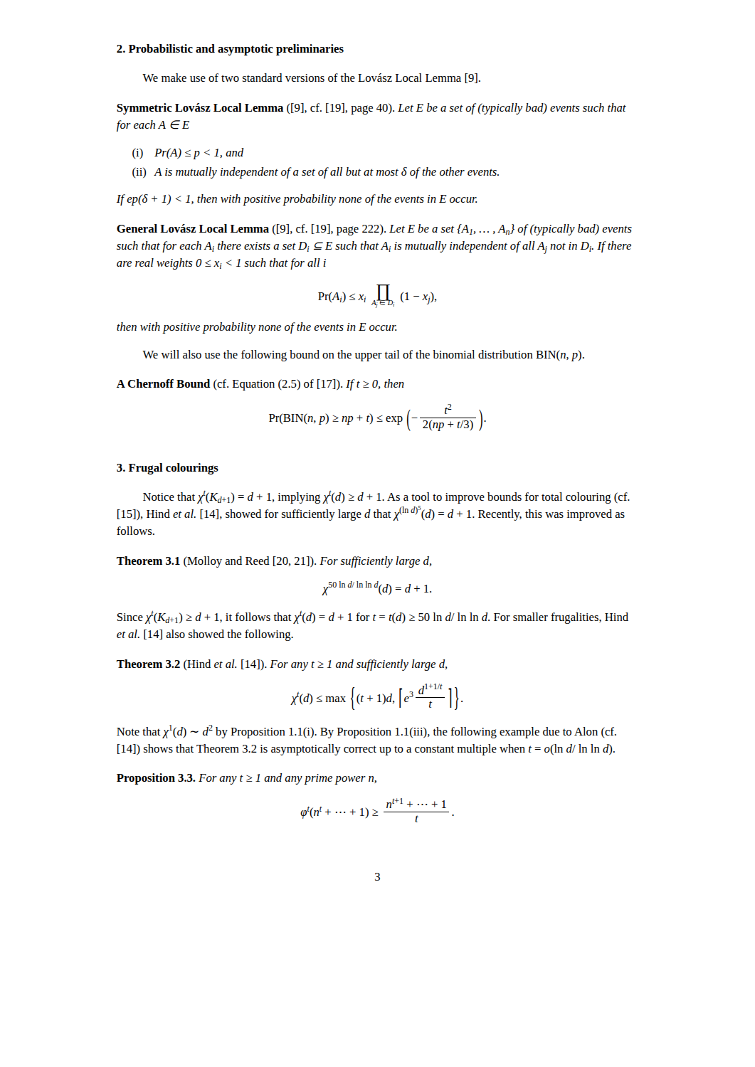2. Probabilistic and asymptotic preliminaries
We make use of two standard versions of the Lovász Local Lemma [9].
Symmetric Lovász Local Lemma ([9], cf. [19], page 40). Let E be a set of (typically bad) events such that for each A ∈ E
(i) Pr(A) ≤ p < 1, and
(ii) A is mutually independent of a set of all but at most δ of the other events.
If ep(δ + 1) < 1, then with positive probability none of the events in E occur.
General Lovász Local Lemma ([9], cf. [19], page 222). Let E be a set {A1, … , An} of (typically bad) events such that for each Ai there exists a set Di ⊆ E such that Ai is mutually independent of all Aj not in Di. If there are real weights 0 ≤ xi < 1 such that for all i
Pr(Ai) ≤ xi ∏Aj ∈ Di (1 − xj),
then with positive probability none of the events in E occur.
We will also use the following bound on the upper tail of the binomial distribution BIN(n, p).
A Chernoff Bound (cf. Equation (2.5) of [17]). If t ≥ 0, then
Pr(BIN(n, p) ≥ np + t) ≤ exp (−t22(np + t/3)).
3. Frugal colourings
Notice that χt(Kd+1) = d + 1, implying χt(d) ≥ d + 1. As a tool to improve bounds for total colouring (cf. [15]), Hind et al. [14], showed for sufficiently large d that χ(ln d)5(d) = d + 1. Recently, this was improved as follows.
Theorem 3.1 (Molloy and Reed [20, 21]). For sufficiently large d,
χ50 ln d/ ln ln d(d) = d + 1.
Since χt(Kd+1) ≥ d + 1, it follows that χt(d) = d + 1 for t = t(d) ≥ 50 ln d/ ln ln d. For smaller frugalities, Hind et al. [14] also showed the following.
Theorem 3.2 (Hind et al. [14]). For any t ≥ 1 and sufficiently large d,
χt(d) ≤ max {(t + 1)d, ⌈e3d1+1/t t⌉}.
Note that χ1(d) ∼ d2 by Proposition 1.1(i). By Proposition 1.1(iii), the following example due to Alon (cf. [14]) shows that Theorem 3.2 is asymptotically correct up to a constant multiple when t = o(ln d/ ln ln d).
Proposition 3.3. For any t ≥ 1 and any prime power n,
φt(nt + ⋯ + 1) ≥ nt+1 + ⋯ + 1 t.
3